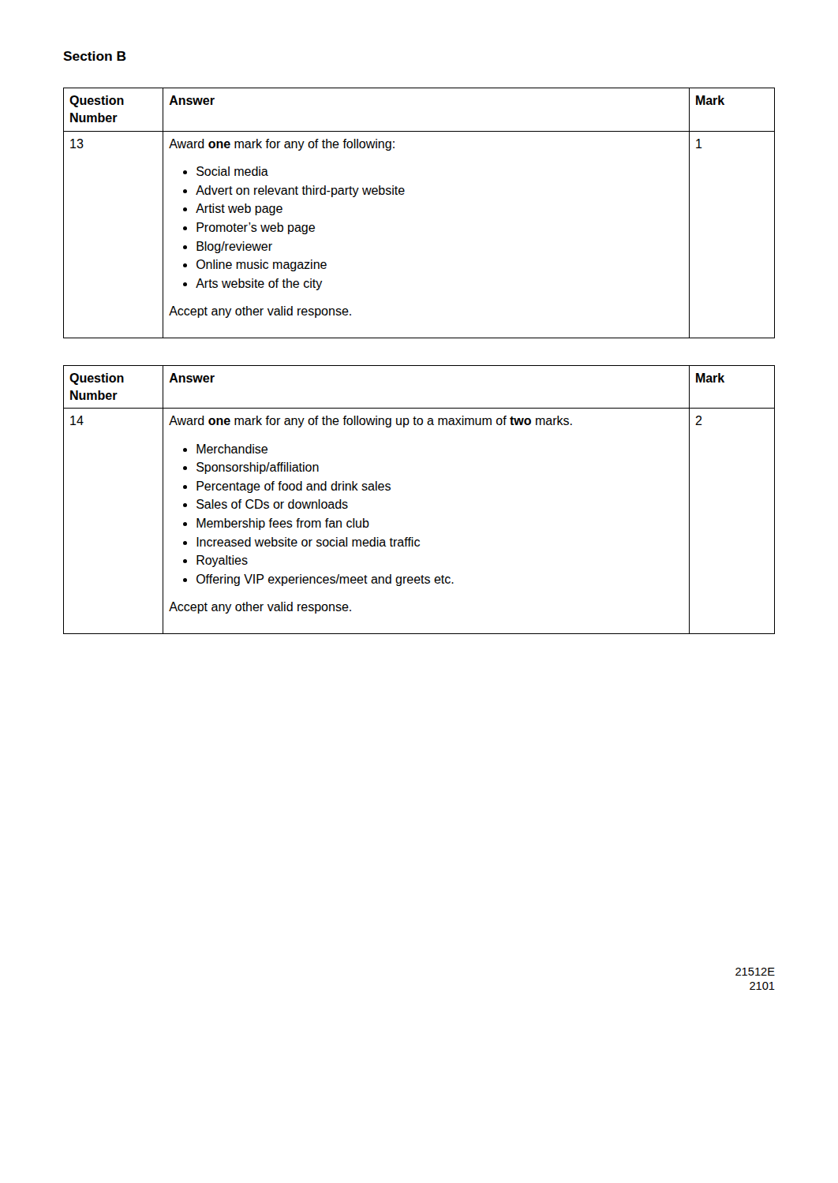Section B
| Question Number | Answer | Mark |
| --- | --- | --- |
| 13 | Award one mark for any of the following: Social media Advert on relevant third-party website Artist web page Promoter’s web page Blog/reviewer Online music magazine Arts website of the city Accept any other valid response. | 1 |
| Question Number | Answer | Mark |
| --- | --- | --- |
| 14 | Award one mark for any of the following up to a maximum of two marks. Merchandise Sponsorship/affiliation Percentage of food and drink sales Sales of CDs or downloads Membership fees from fan club Increased website or social media traffic Royalties Offering VIP experiences/meet and greets etc. Accept any other valid response. | 2 |
21512E
2101